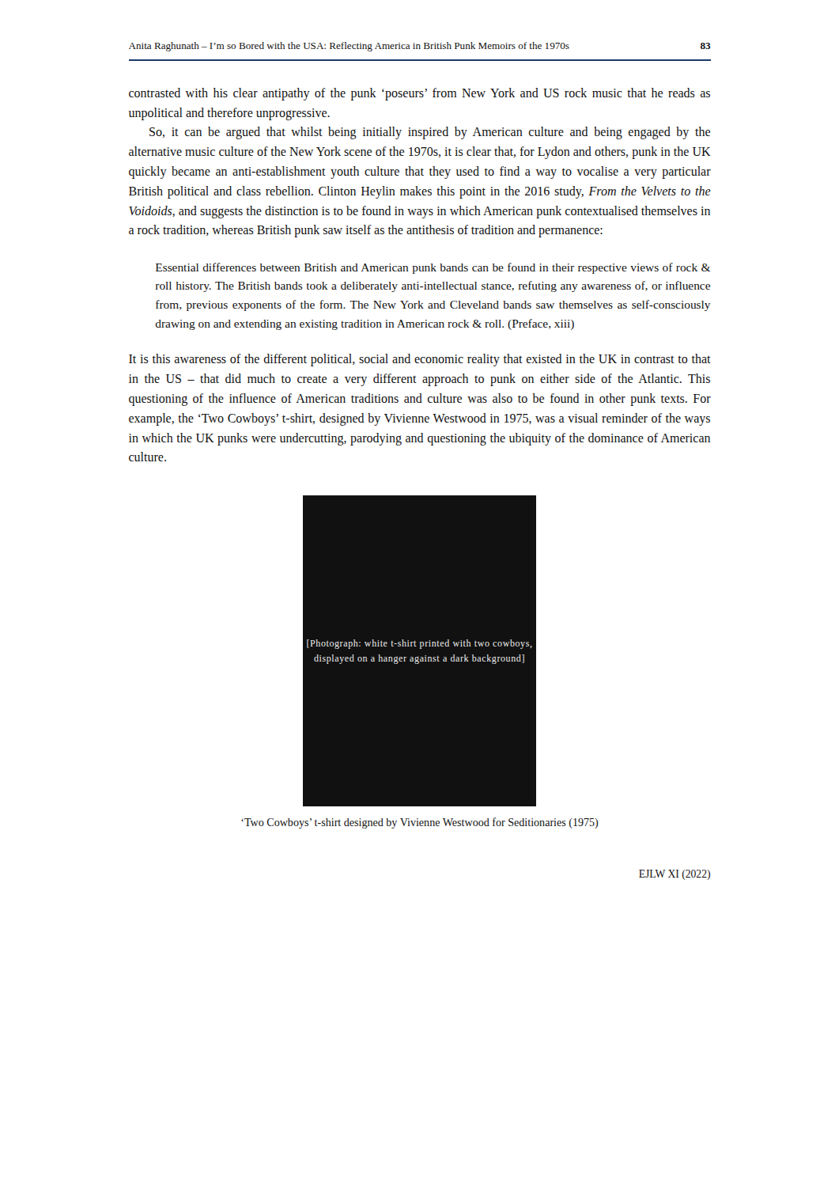Anita Raghunath – I’m so Bored with the USA: Reflecting America in British Punk Memoirs of the 1970s 83
contrasted with his clear antipathy of the punk ‘poseurs’ from New York and US rock music that he reads as unpolitical and therefore unprogressive.
So, it can be argued that whilst being initially inspired by American culture and being engaged by the alternative music culture of the New York scene of the 1970s, it is clear that, for Lydon and others, punk in the UK quickly became an anti-establishment youth culture that they used to find a way to vocalise a very particular British political and class rebellion. Clinton Heylin makes this point in the 2016 study, From the Velvets to the Voidoids, and suggests the distinction is to be found in ways in which American punk contextualised themselves in a rock tradition, whereas British punk saw itself as the antithesis of tradition and permanence:
Essential differences between British and American punk bands can be found in their respective views of rock & roll history. The British bands took a deliberately anti-intellectual stance, refuting any awareness of, or influence from, previous exponents of the form. The New York and Cleveland bands saw themselves as self-consciously drawing on and extending an existing tradition in American rock & roll. (Preface, xiii)
It is this awareness of the different political, social and economic reality that existed in the UK in contrast to that in the US – that did much to create a very different approach to punk on either side of the Atlantic. This questioning of the influence of American traditions and culture was also to be found in other punk texts. For example, the ‘Two Cowboys’ t-shirt, designed by Vivienne Westwood in 1975, was a visual reminder of the ways in which the UK punks were undercutting, parodying and questioning the ubiquity of the dominance of American culture.
[Photograph: white t-shirt printed with two cowboys, displayed on a hanger against a dark background]
‘Two Cowboys’ t-shirt designed by Vivienne Westwood for Seditionaries (1975)
EJLW XI (2022)